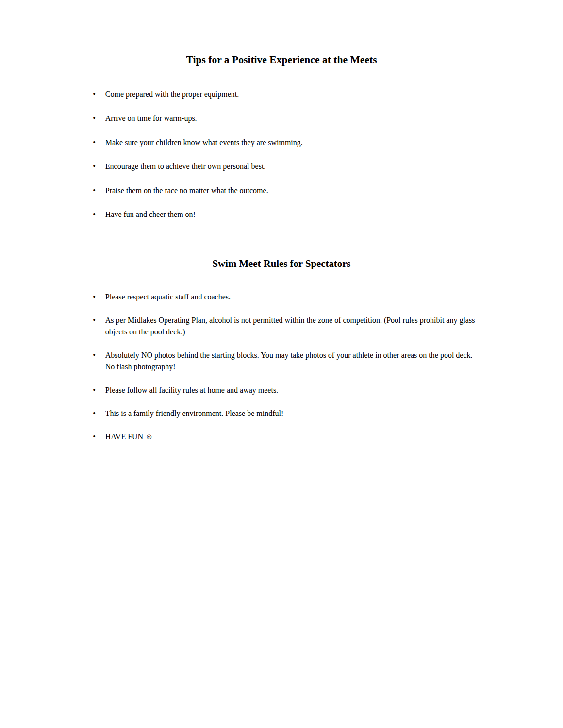Tips for a Positive Experience at the Meets
Come prepared with the proper equipment.
Arrive on time for warm-ups.
Make sure your children know what events they are swimming.
Encourage them to achieve their own personal best.
Praise them on the race no matter what the outcome.
Have fun and cheer them on!
Swim Meet Rules for Spectators
Please respect aquatic staff and coaches.
As per Midlakes Operating Plan, alcohol is not permitted within the zone of competition. (Pool rules prohibit any glass objects on the pool deck.)
Absolutely NO photos behind the starting blocks. You may take photos of your athlete in other areas on the pool deck. No flash photography!
Please follow all facility rules at home and away meets.
This is a family friendly environment. Please be mindful!
HAVE FUN ☺